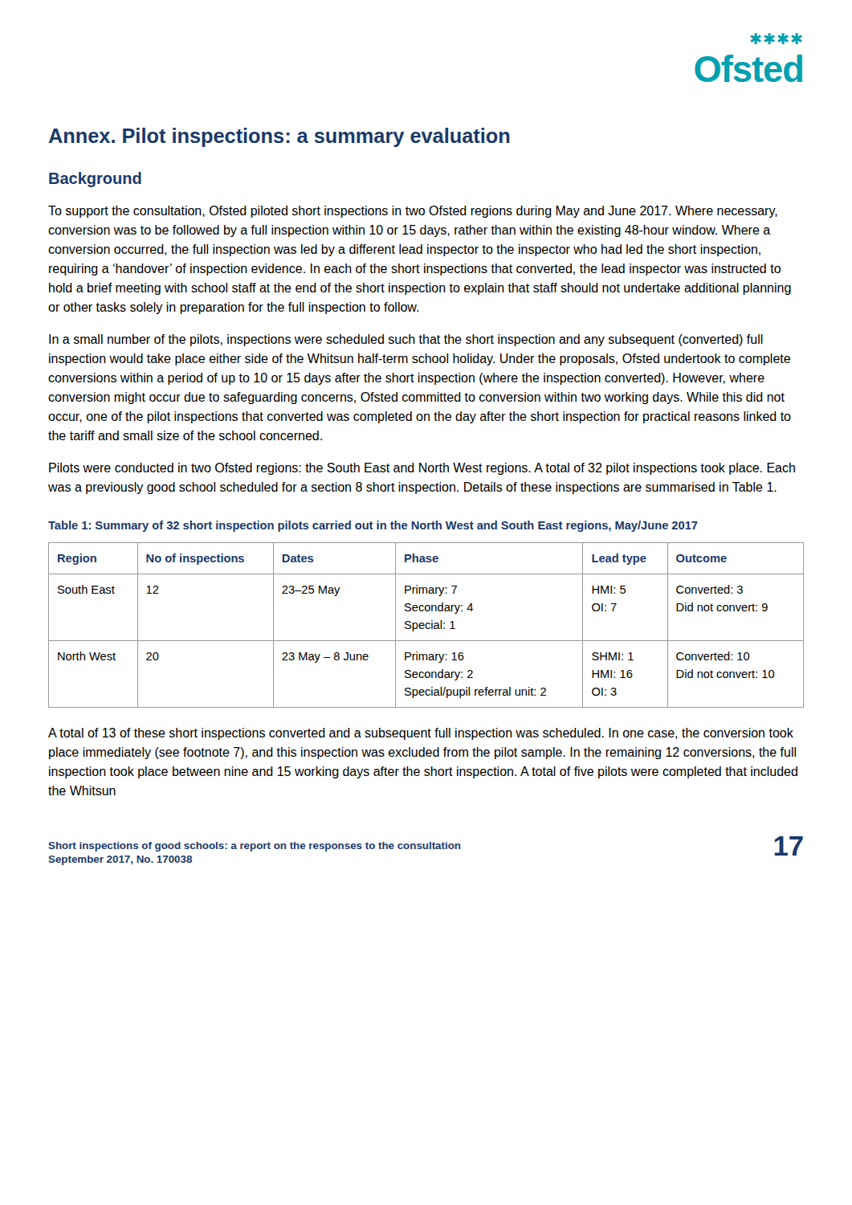✱✱✱✱ Ofsted
Annex. Pilot inspections: a summary evaluation
Background
To support the consultation, Ofsted piloted short inspections in two Ofsted regions during May and June 2017. Where necessary, conversion was to be followed by a full inspection within 10 or 15 days, rather than within the existing 48-hour window. Where a conversion occurred, the full inspection was led by a different lead inspector to the inspector who had led the short inspection, requiring a ‘handover’ of inspection evidence. In each of the short inspections that converted, the lead inspector was instructed to hold a brief meeting with school staff at the end of the short inspection to explain that staff should not undertake additional planning or other tasks solely in preparation for the full inspection to follow.
In a small number of the pilots, inspections were scheduled such that the short inspection and any subsequent (converted) full inspection would take place either side of the Whitsun half-term school holiday. Under the proposals, Ofsted undertook to complete conversions within a period of up to 10 or 15 days after the short inspection (where the inspection converted). However, where conversion might occur due to safeguarding concerns, Ofsted committed to conversion within two working days. While this did not occur, one of the pilot inspections that converted was completed on the day after the short inspection for practical reasons linked to the tariff and small size of the school concerned.
Pilots were conducted in two Ofsted regions: the South East and North West regions. A total of 32 pilot inspections took place. Each was a previously good school scheduled for a section 8 short inspection. Details of these inspections are summarised in Table 1.
Table 1: Summary of 32 short inspection pilots carried out in the North West and South East regions, May/June 2017
| Region | No of inspections | Dates | Phase | Lead type | Outcome |
| --- | --- | --- | --- | --- | --- |
| South East | 12 | 23–25 May | Primary: 7 Secondary: 4 Special: 1 | HMI: 5 OI: 7 | Converted: 3 Did not convert: 9 |
| North West | 20 | 23 May – 8 June | Primary: 16 Secondary: 2 Special/pupil referral unit: 2 | SHMI: 1 HMI: 16 OI: 3 | Converted: 10 Did not convert: 10 |
A total of 13 of these short inspections converted and a subsequent full inspection was scheduled. In one case, the conversion took place immediately (see footnote 7), and this inspection was excluded from the pilot sample. In the remaining 12 conversions, the full inspection took place between nine and 15 working days after the short inspection. A total of five pilots were completed that included the Whitsun
Short inspections of good schools: a report on the responses to the consultation
September 2017, No. 170038
17